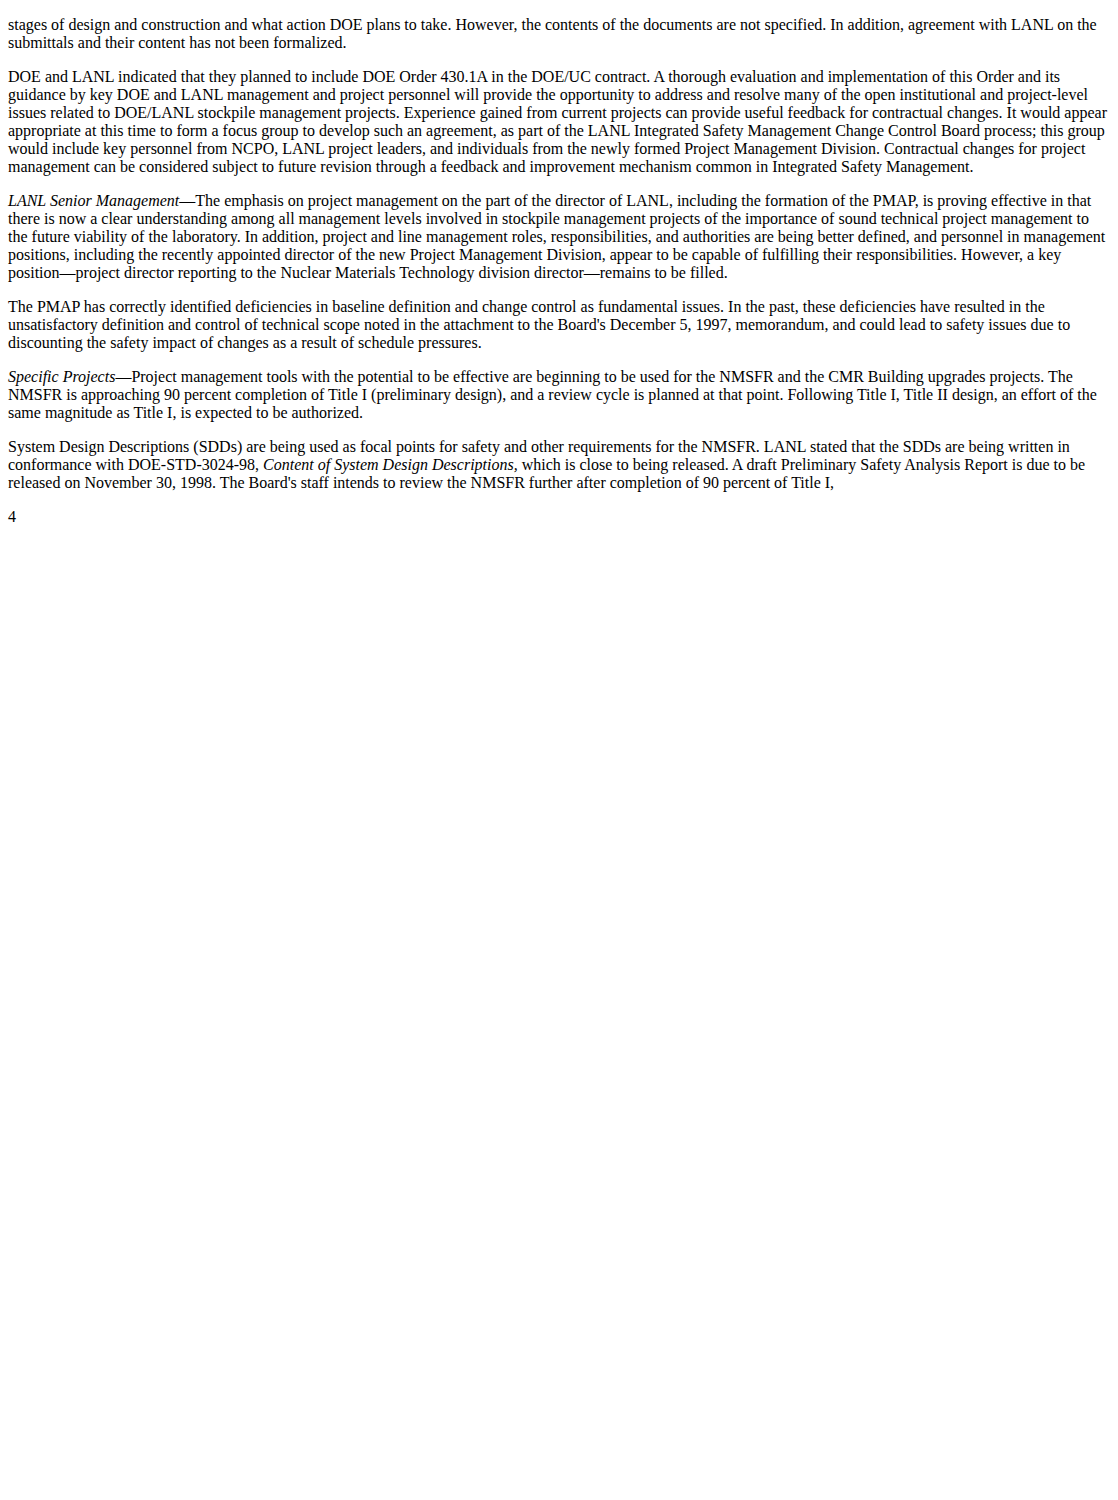stages of design and construction and what action DOE plans to take. However, the contents of the documents are not specified. In addition, agreement with LANL on the submittals and their content has not been formalized.
DOE and LANL indicated that they planned to include DOE Order 430.1A in the DOE/UC contract. A thorough evaluation and implementation of this Order and its guidance by key DOE and LANL management and project personnel will provide the opportunity to address and resolve many of the open institutional and project-level issues related to DOE/LANL stockpile management projects. Experience gained from current projects can provide useful feedback for contractual changes. It would appear appropriate at this time to form a focus group to develop such an agreement, as part of the LANL Integrated Safety Management Change Control Board process; this group would include key personnel from NCPO, LANL project leaders, and individuals from the newly formed Project Management Division. Contractual changes for project management can be considered subject to future revision through a feedback and improvement mechanism common in Integrated Safety Management.
LANL Senior Management—The emphasis on project management on the part of the director of LANL, including the formation of the PMAP, is proving effective in that there is now a clear understanding among all management levels involved in stockpile management projects of the importance of sound technical project management to the future viability of the laboratory. In addition, project and line management roles, responsibilities, and authorities are being better defined, and personnel in management positions, including the recently appointed director of the new Project Management Division, appear to be capable of fulfilling their responsibilities. However, a key position—project director reporting to the Nuclear Materials Technology division director—remains to be filled.
The PMAP has correctly identified deficiencies in baseline definition and change control as fundamental issues. In the past, these deficiencies have resulted in the unsatisfactory definition and control of technical scope noted in the attachment to the Board's December 5, 1997, memorandum, and could lead to safety issues due to discounting the safety impact of changes as a result of schedule pressures.
Specific Projects—Project management tools with the potential to be effective are beginning to be used for the NMSFR and the CMR Building upgrades projects. The NMSFR is approaching 90 percent completion of Title I (preliminary design), and a review cycle is planned at that point. Following Title I, Title II design, an effort of the same magnitude as Title I, is expected to be authorized.
System Design Descriptions (SDDs) are being used as focal points for safety and other requirements for the NMSFR. LANL stated that the SDDs are being written in conformance with DOE-STD-3024-98, Content of System Design Descriptions, which is close to being released. A draft Preliminary Safety Analysis Report is due to be released on November 30, 1998. The Board's staff intends to review the NMSFR further after completion of 90 percent of Title I,
4